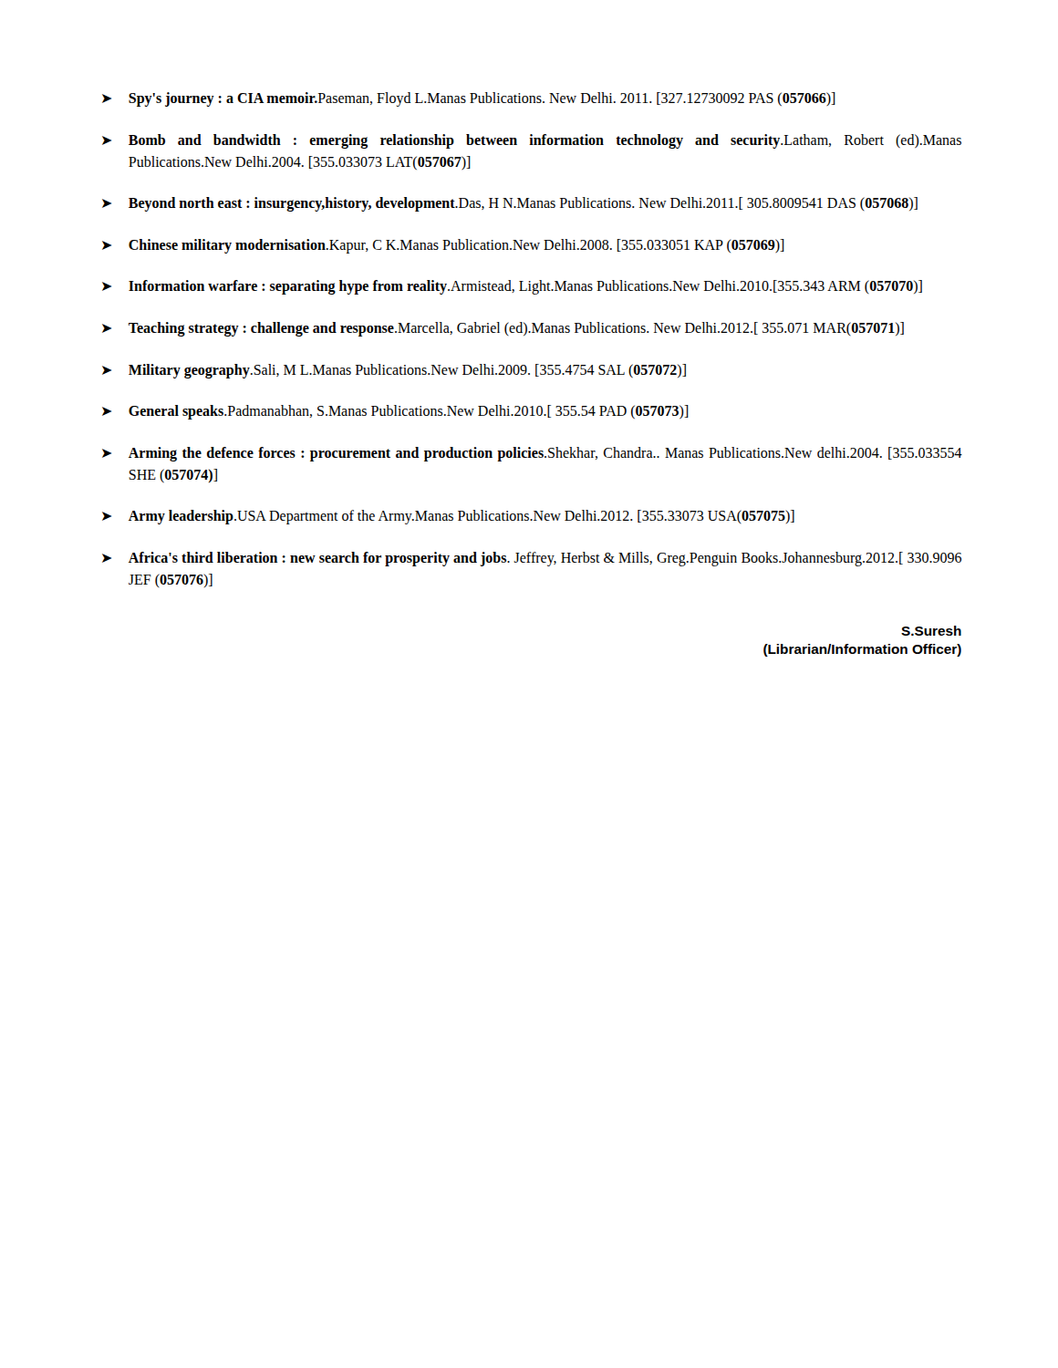Spy's journey : a CIA memoir. Paseman, Floyd L.Manas Publications. New Delhi. 2011. [327.12730092 PAS (057066)]
Bomb and bandwidth : emerging relationship between information technology and security.Latham, Robert (ed).Manas Publications.New Delhi.2004. [355.033073 LAT(057067)]
Beyond north east : insurgency,history, development.Das, H N.Manas Publications. New Delhi.2011.[ 305.8009541 DAS (057068)]
Chinese military modernisation.Kapur, C K.Manas Publication.New Delhi.2008. [355.033051 KAP (057069)]
Information warfare : separating hype from reality.Armistead, Light.Manas Publications.New Delhi.2010.[355.343 ARM (057070)]
Teaching strategy : challenge and response.Marcella, Gabriel (ed).Manas Publications. New Delhi.2012.[ 355.071 MAR(057071)]
Military geography.Sali, M L.Manas Publications.New Delhi.2009. [355.4754 SAL (057072)]
General speaks.Padmanabhan, S.Manas Publications.New Delhi.2010.[ 355.54 PAD (057073)]
Arming the defence forces : procurement and production policies.Shekhar, Chandra.. Manas Publications.New delhi.2004. [355.033554 SHE (057074)]
Army leadership.USA Department of the Army.Manas Publications.New Delhi.2012. [355.33073 USA(057075)]
Africa's third liberation : new search for prosperity and jobs. Jeffrey, Herbst & Mills, Greg.Penguin Books.Johannesburg.2012.[ 330.9096 JEF (057076)]
S.Suresh
(Librarian/Information Officer)